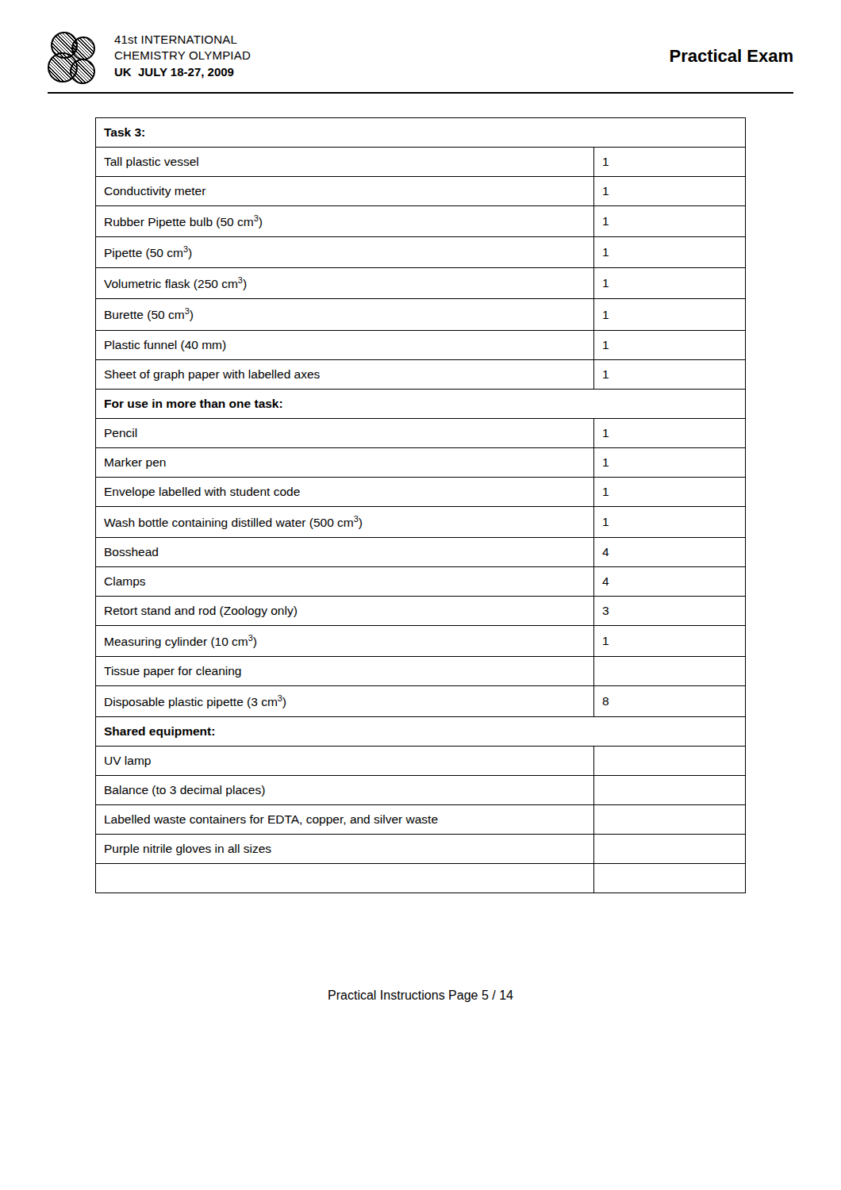41st INTERNATIONAL
CHEMISTRY OLYMPIAD
UK JULY 18-27, 2009
Practical Exam
| Task 3: |
| Tall plastic vessel | 1 |
| Conductivity meter | 1 |
| Rubber Pipette bulb (50 cm 3 ) | 1 |
| Pipette (50 cm 3 ) | 1 |
| Volumetric flask (250 cm 3 ) | 1 |
| Burette (50 cm 3 ) | 1 |
| Plastic funnel (40 mm) | 1 |
| Sheet of graph paper with labelled axes | 1 |
| For use in more than one task: |
| Pencil | 1 |
| Marker pen | 1 |
| Envelope labelled with student code | 1 |
| Wash bottle containing distilled water (500 cm 3 ) | 1 |
| Bosshead | 4 |
| Clamps | 4 |
| Retort stand and rod (Zoology only) | 3 |
| Measuring cylinder (10 cm 3 ) | 1 |
| Tissue paper for cleaning | |
| Disposable plastic pipette (3 cm 3 ) | 8 |
| Shared equipment: |
| UV lamp | |
| Balance (to 3 decimal places) | |
| Labelled waste containers for EDTA, copper, and silver waste | |
| Purple nitrile gloves in all sizes | |
Practical Instructions Page 5 / 14